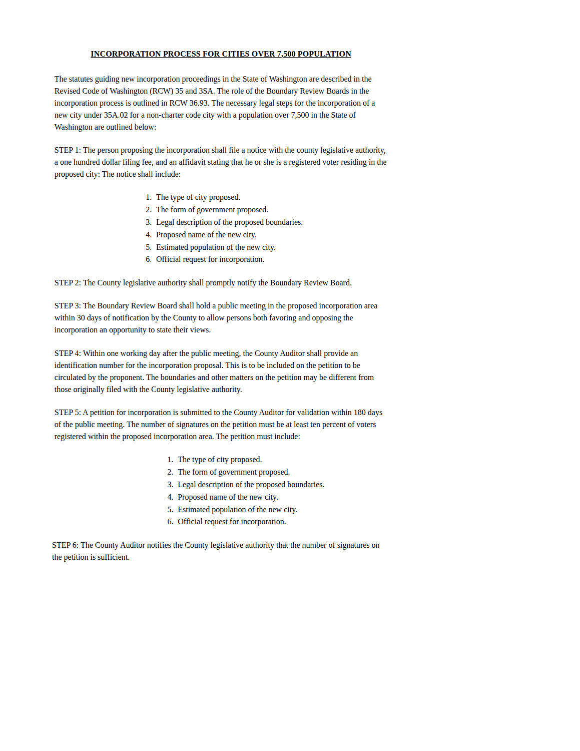INCORPORATION PROCESS FOR CITIES OVER 7,500 POPULATION
The statutes guiding new incorporation proceedings in the State of Washington are described in the Revised Code of Washington (RCW) 35 and 3SA. The role of the Boundary Review Boards in the incorporation process is outlined in RCW 36.93. The necessary legal steps for the incorporation of a new city under 35A.02 for a non-charter code city with a population over 7,500 in the State of Washington are outlined below:
STEP 1: The person proposing the incorporation shall file a notice with the county legislative authority, a one hundred dollar filing fee, and an affidavit stating that he or she is a registered voter residing in the proposed city: The notice shall include:
The type of city proposed.
The form of government proposed.
Legal description of the proposed boundaries.
Proposed name of the new city.
Estimated population of the new city.
Official request for incorporation.
STEP 2: The County legislative authority shall promptly notify the Boundary Review Board.
STEP 3: The Boundary Review Board shall hold a public meeting in the proposed incorporation area within 30 days of notification by the County to allow persons both favoring and opposing the incorporation an opportunity to state their views.
STEP 4: Within one working day after the public meeting, the County Auditor shall provide an identification number for the incorporation proposal. This is to be included on the petition to be circulated by the proponent. The boundaries and other matters on the petition may be different from those originally filed with the County legislative authority.
STEP 5: A petition for incorporation is submitted to the County Auditor for validation within 180 days of the public meeting. The number of signatures on the petition must be at least ten percent of voters registered within the proposed incorporation area. The petition must include:
The type of city proposed.
The form of government proposed.
Legal description of the proposed boundaries.
Proposed name of the new city.
Estimated population of the new city.
Official request for incorporation.
STEP 6: The County Auditor notifies the County legislative authority that the number of signatures on the petition is sufficient.